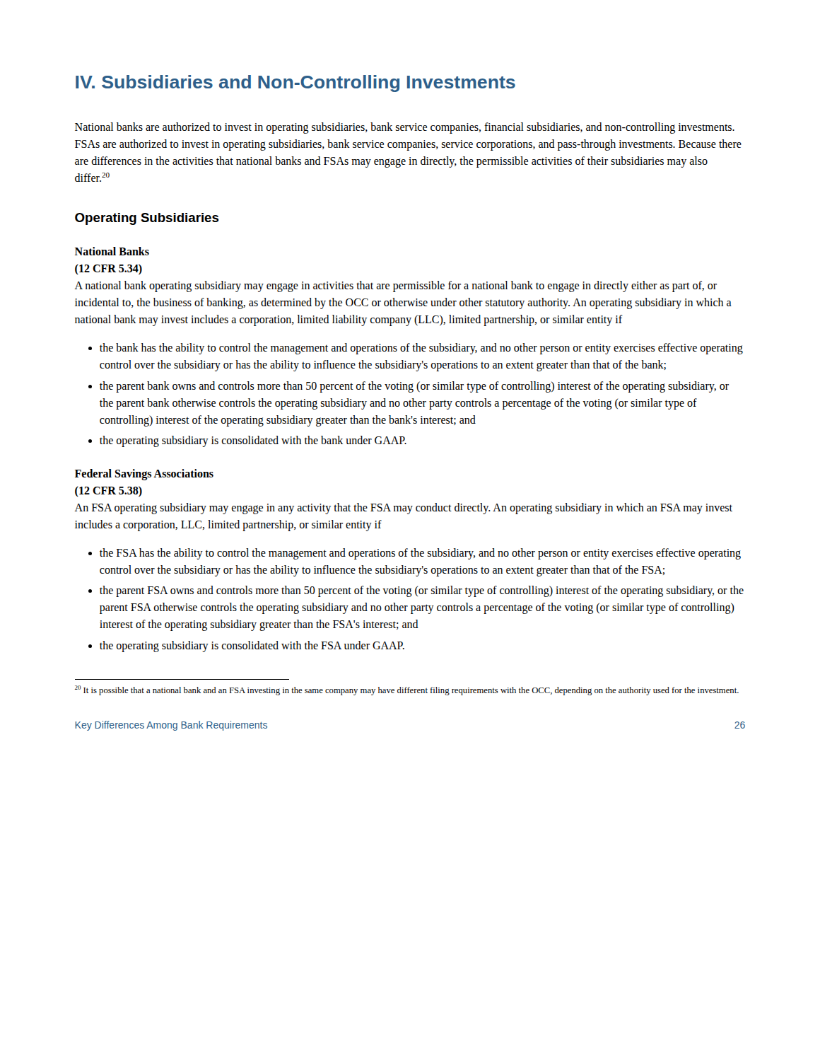IV. Subsidiaries and Non-Controlling Investments
National banks are authorized to invest in operating subsidiaries, bank service companies, financial subsidiaries, and non-controlling investments. FSAs are authorized to invest in operating subsidiaries, bank service companies, service corporations, and pass-through investments. Because there are differences in the activities that national banks and FSAs may engage in directly, the permissible activities of their subsidiaries may also differ.20
Operating Subsidiaries
National Banks(12 CFR 5.34)
A national bank operating subsidiary may engage in activities that are permissible for a national bank to engage in directly either as part of, or incidental to, the business of banking, as determined by the OCC or otherwise under other statutory authority. An operating subsidiary in which a national bank may invest includes a corporation, limited liability company (LLC), limited partnership, or similar entity if
the bank has the ability to control the management and operations of the subsidiary, and no other person or entity exercises effective operating control over the subsidiary or has the ability to influence the subsidiary's operations to an extent greater than that of the bank;
the parent bank owns and controls more than 50 percent of the voting (or similar type of controlling) interest of the operating subsidiary, or the parent bank otherwise controls the operating subsidiary and no other party controls a percentage of the voting (or similar type of controlling) interest of the operating subsidiary greater than the bank's interest; and
the operating subsidiary is consolidated with the bank under GAAP.
Federal Savings Associations(12 CFR 5.38)
An FSA operating subsidiary may engage in any activity that the FSA may conduct directly. An operating subsidiary in which an FSA may invest includes a corporation, LLC, limited partnership, or similar entity if
the FSA has the ability to control the management and operations of the subsidiary, and no other person or entity exercises effective operating control over the subsidiary or has the ability to influence the subsidiary's operations to an extent greater than that of the FSA;
the parent FSA owns and controls more than 50 percent of the voting (or similar type of controlling) interest of the operating subsidiary, or the parent FSA otherwise controls the operating subsidiary and no other party controls a percentage of the voting (or similar type of controlling) interest of the operating subsidiary greater than the FSA's interest; and
the operating subsidiary is consolidated with the FSA under GAAP.
20 It is possible that a national bank and an FSA investing in the same company may have different filing requirements with the OCC, depending on the authority used for the investment.
Key Differences Among Bank Requirements 26